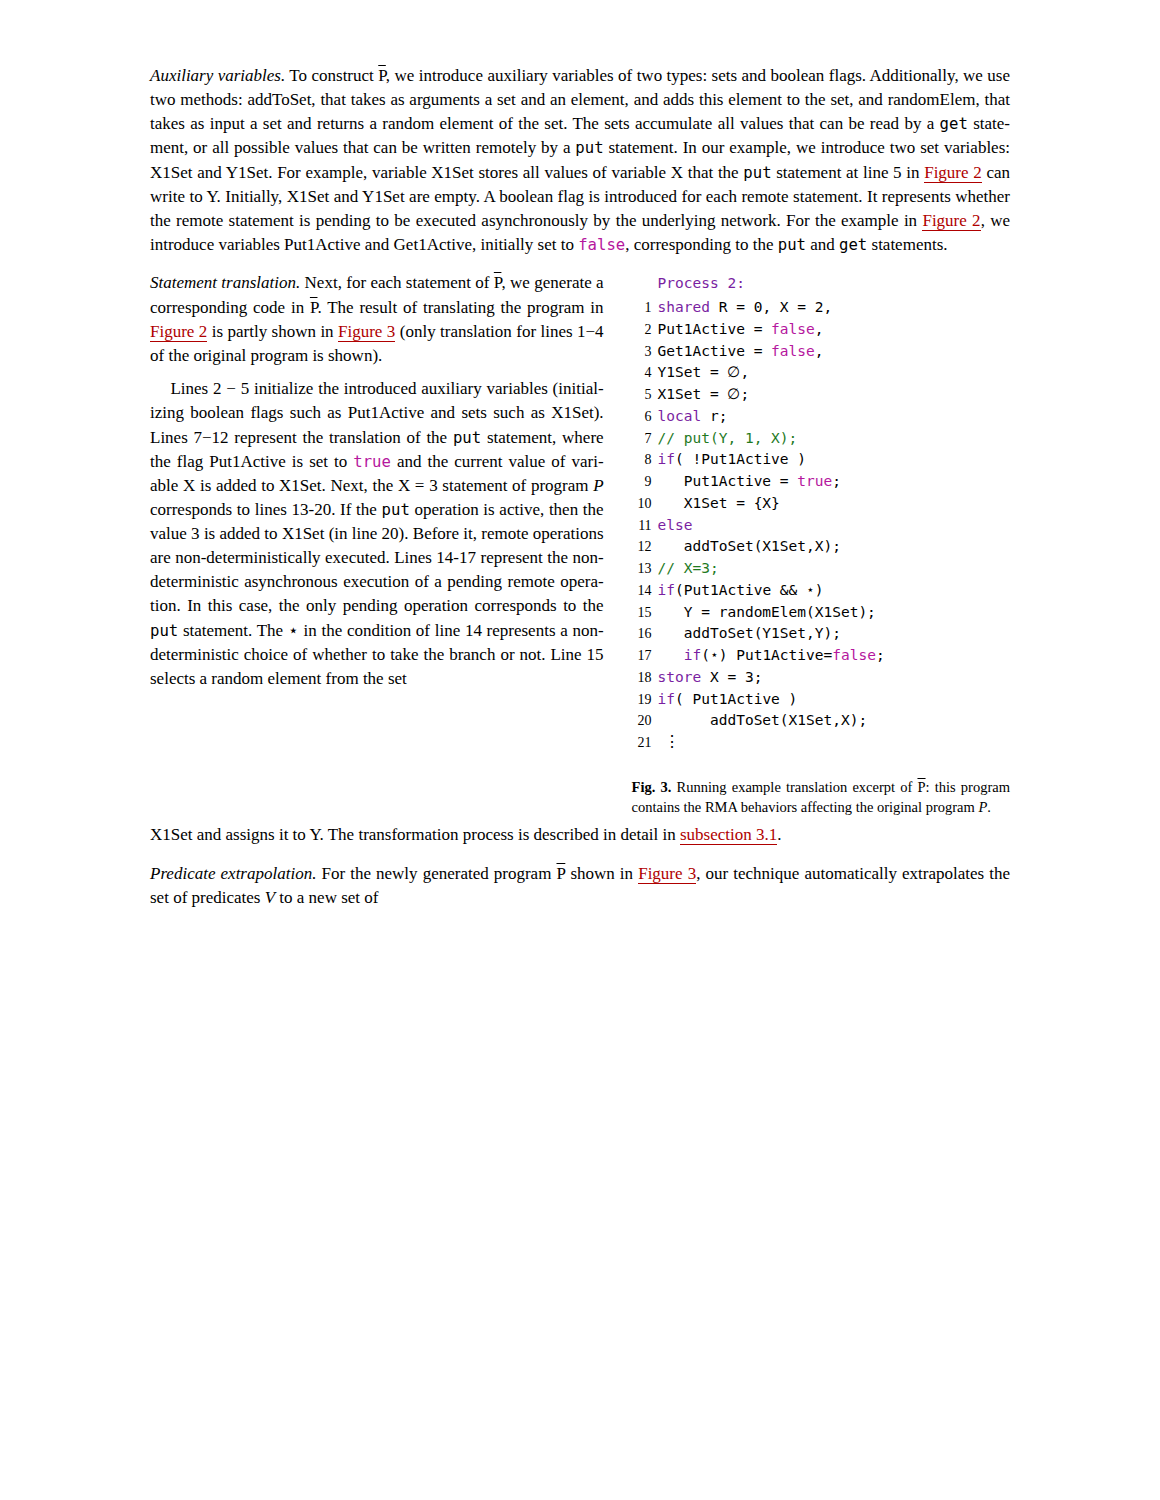Auxiliary variables. To construct P, we introduce auxiliary variables of two types: sets and boolean flags. Additionally, we use two methods: addToSet, that takes as arguments a set and an element, and adds this element to the set, and randomElem, that takes as input a set and returns a random element of the set. The sets accumulate all values that can be read by a get statement, or all possible values that can be written remotely by a put statement. In our example, we introduce two set variables: X1Set and Y1Set. For example, variable X1Set stores all values of variable X that the put statement at line 5 in Figure 2 can write to Y. Initially, X1Set and Y1Set are empty. A boolean flag is introduced for each remote statement. It represents whether the remote statement is pending to be executed asynchronously by the underlying network. For the example in Figure 2, we introduce variables Put1Active and Get1Active, initially set to false, corresponding to the put and get statements.
Statement translation. Next, for each statement of P, we generate a corresponding code in P. The result of translating the program in Figure 2 is partly shown in Figure 3 (only translation for lines 1−4 of the original program is shown).
Lines 2 − 5 initialize the introduced auxiliary variables (initializing boolean flags such as Put1Active and sets such as X1Set). Lines 7−12 represent the translation of the put statement, where the flag Put1Active is set to true and the current value of variable X is added to X1Set. Next, the X = 3 statement of program P corresponds to lines 13-20. If the put operation is active, then the value 3 is added to X1Set (in line 20). Before it, remote operations are non-deterministically executed. Lines 14-17 represent the non-deterministic asynchronous execution of a pending remote operation. In this case, the only pending operation corresponds to the put statement. The ⋆ in the condition of line 14 represents a non-deterministic choice of whether to take the branch or not. Line 15 selects a random element from the set
Process 2:
shared R = 0, X = 2,
Put1Active = false,
Get1Active = false,
Y1Set = ∅,
X1Set = ∅;
local r;
// put(Y, 1, X);
if( !Put1Active )
Put1Active = true;
X1Set = {X}
else
addToSet(X1Set,X);
// X=3;
if(Put1Active && ⋆)
Y = randomElem(X1Set);
addToSet(Y1Set,Y);
if(⋆) Put1Active=false;
store X = 3;
if( Put1Active )
addToSet(X1Set,X);
⋮
Fig. 3. Running example translation excerpt of P: this program contains the RMA behaviors affecting the original program P.
X1Set and assigns it to Y. The transformation process is described in detail in subsection 3.1.
Predicate extrapolation. For the newly generated program P shown in Figure 3, our technique automatically extrapolates the set of predicates V to a new set of